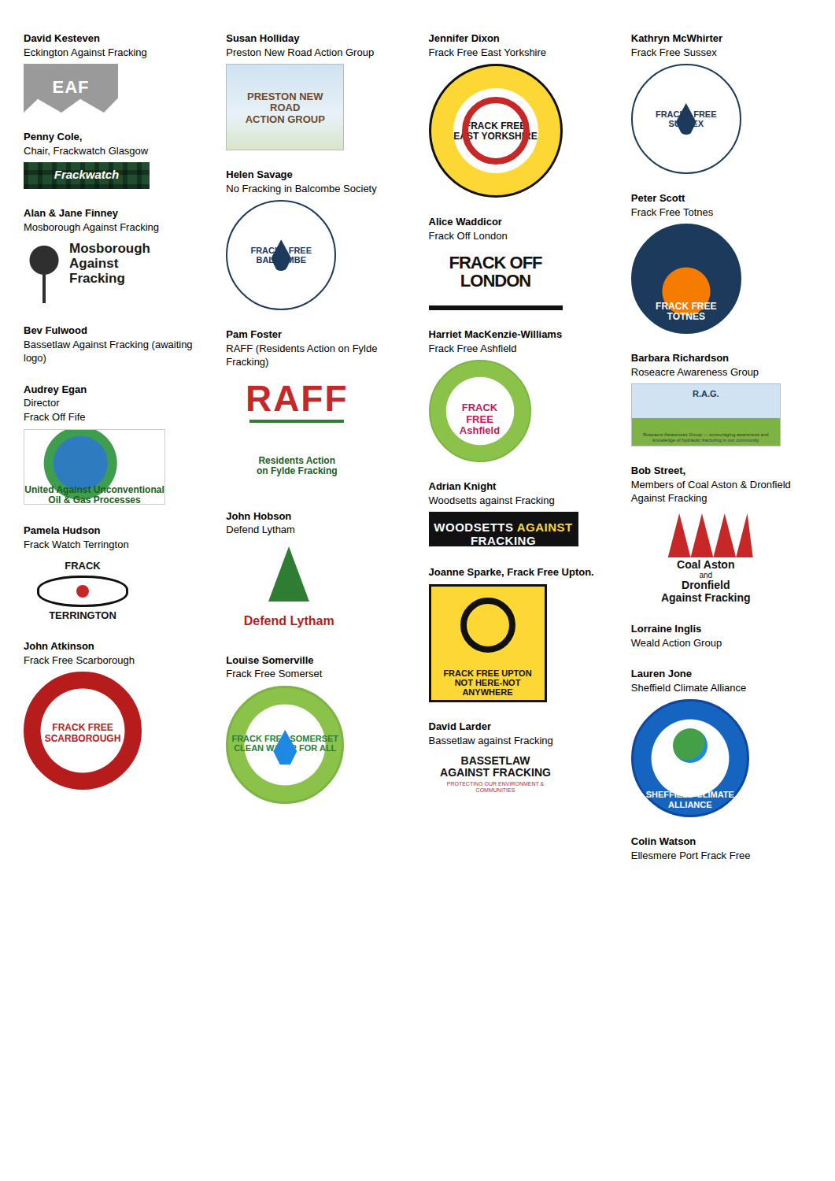David Kesteven
Eckington Against Fracking
EAF
Penny Cole,
Chair, Frackwatch Glasgow
Frackwatch
Alan & Jane Finney
Mosborough Against Fracking
Mosborough
Against
Fracking
Bev Fulwood
Bassetlaw Against Fracking (awaiting logo)
Audrey Egan
Director
Frack Off Fife
United Against Unconventional Oil & Gas Processes
Pamela Hudson
Frack Watch Terrington
FRACK TERRINGTON
John Atkinson
Frack Free Scarborough
FRACK FREE
SCARBOROUGH
Susan Holliday
Preston New Road Action Group
PRESTON NEW
ROAD
ACTION GROUP
Helen Savage
No Fracking in Balcombe Society
FRACK · FREE
BALCOMBE
Pam Foster
RAFF (Residents Action on Fylde Fracking)
Residents Action
on Fylde Fracking
John Hobson
Defend Lytham
Defend Lytham
Louise Somerville
Frack Free Somerset
FRACK FREE SOMERSET
CLEAN WATER FOR ALL
Jennifer Dixon
Frack Free East Yorkshire
FRACK FREE
EAST YORKSHIRE
Alice Waddicor
Frack Off London
FRACK OFF
LONDON
Harriet MacKenzie-Williams
Frack Free Ashfield
FRACK
FREE
Ashfield
Adrian Knight
Woodsetts against Fracking
WOODSETTS AGAINST
FRACKING
Joanne Sparke, Frack Free Upton.
FRACK FREE UPTON
NOT HERE-NOT ANYWHERE
David Larder
Bassetlaw against Fracking
BASSETLAW
AGAINST FRACKING PROTECTING OUR ENVIRONMENT & COMMUNITIES
Kathryn McWhirter
Frack Free Sussex
FRACK · FREE
SUSSEX
Peter Scott
Frack Free Totnes
FRACK FREE
TOTNES
Barbara Richardson
Roseacre Awareness Group
R.A.G. Roseacre Awareness Group — encouraging awareness and knowledge of hydraulic fracturing in our community
Bob Street,
Members of Coal Aston & Dronfield Against Fracking
Coal Astonand Dronfield
Against Fracking
Lorraine Inglis
Weald Action Group
Lauren Jone
Sheffield Climate Alliance
SHEFFIELD CLIMATE
ALLIANCE
Colin Watson
Ellesmere Port Frack Free